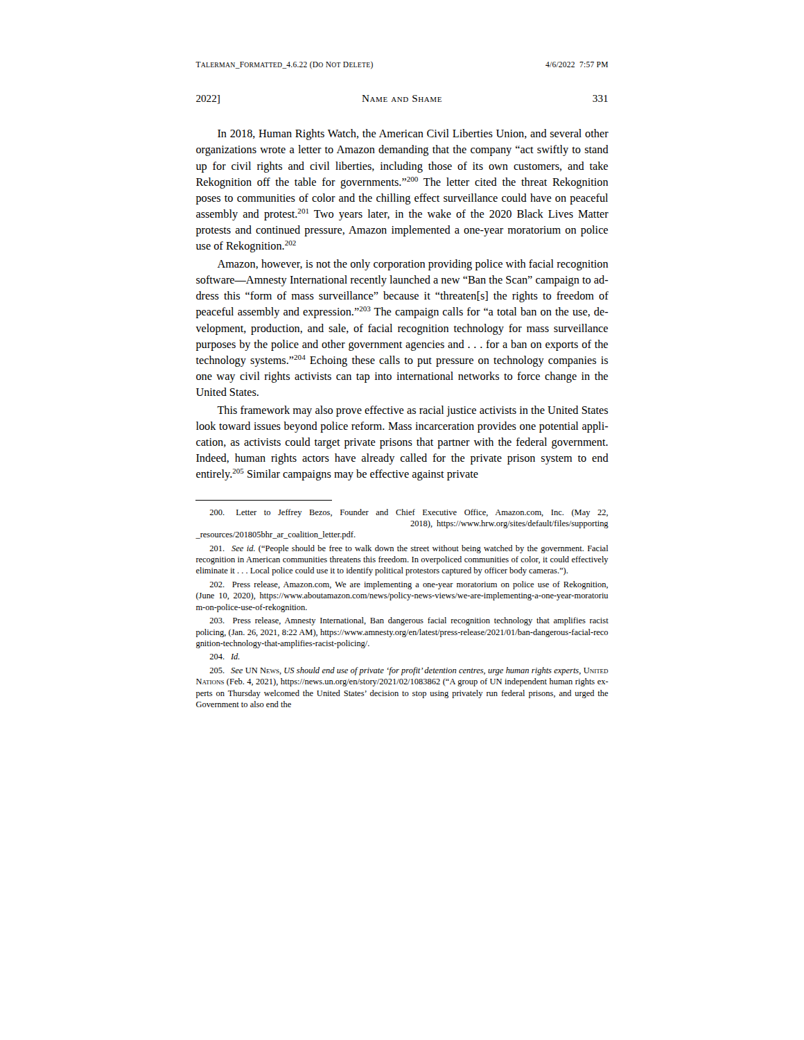TALERMAN_FORMATTED_4.6.22 (DO NOT DELETE) 4/6/2022 7:57 PM
2022] Name and Shame 331
In 2018, Human Rights Watch, the American Civil Liberties Union, and several other organizations wrote a letter to Amazon demanding that the company “act swiftly to stand up for civil rights and civil liberties, including those of its own customers, and take Rekognition off the table for governments.”200 The letter cited the threat Rekognition poses to communities of color and the chilling effect surveillance could have on peaceful assembly and protest.201 Two years later, in the wake of the 2020 Black Lives Matter protests and continued pressure, Amazon implemented a one-year moratorium on police use of Rekognition.202
Amazon, however, is not the only corporation providing police with facial recognition software—Amnesty International recently launched a new “Ban the Scan” campaign to address this “form of mass surveillance” because it “threaten[s] the rights to freedom of peaceful assembly and expression.”203 The campaign calls for “a total ban on the use, development, production, and sale, of facial recognition technology for mass surveillance purposes by the police and other government agencies and . . . for a ban on exports of the technology systems.”204 Echoing these calls to put pressure on technology companies is one way civil rights activists can tap into international networks to force change in the United States.
This framework may also prove effective as racial justice activists in the United States look toward issues beyond police reform. Mass incarceration provides one potential application, as activists could target private prisons that partner with the federal government. Indeed, human rights actors have already called for the private prison system to end entirely.205 Similar campaigns may be effective against private
200. Letter to Jeffrey Bezos, Founder and Chief Executive Office, Amazon.com, Inc. (May 22, 2018), https://www.hrw.org/sites/default/files/supporting_resources/201805bhr_ar_coalition_letter.pdf.
201. See id. (“People should be free to walk down the street without being watched by the government. Facial recognition in American communities threatens this freedom. In overpoliced communities of color, it could effectively eliminate it . . . Local police could use it to identify political protestors captured by officer body cameras.”).
202. Press release, Amazon.com, We are implementing a one-year moratorium on police use of Rekognition, (June 10, 2020), https://www.aboutamazon.com/news/policy-news-views/we-are-implementing-a-one-year-moratorium-on-police-use-of-rekognition.
203. Press release, Amnesty International, Ban dangerous facial recognition technology that amplifies racist policing, (Jan. 26, 2021, 8:22 AM), https://www.amnesty.org/en/latest/press-release/2021/01/ban-dangerous-facial-recognition-technology-that-amplifies-racist-policing/.
204. Id.
205. See UN News, US should end use of private ‘for profit’ detention centres, urge human rights experts, United Nations (Feb. 4, 2021), https://news.un.org/en/story/2021/02/1083862 (“A group of UN independent human rights experts on Thursday welcomed the United States’ decision to stop using privately run federal prisons, and urged the Government to also end the